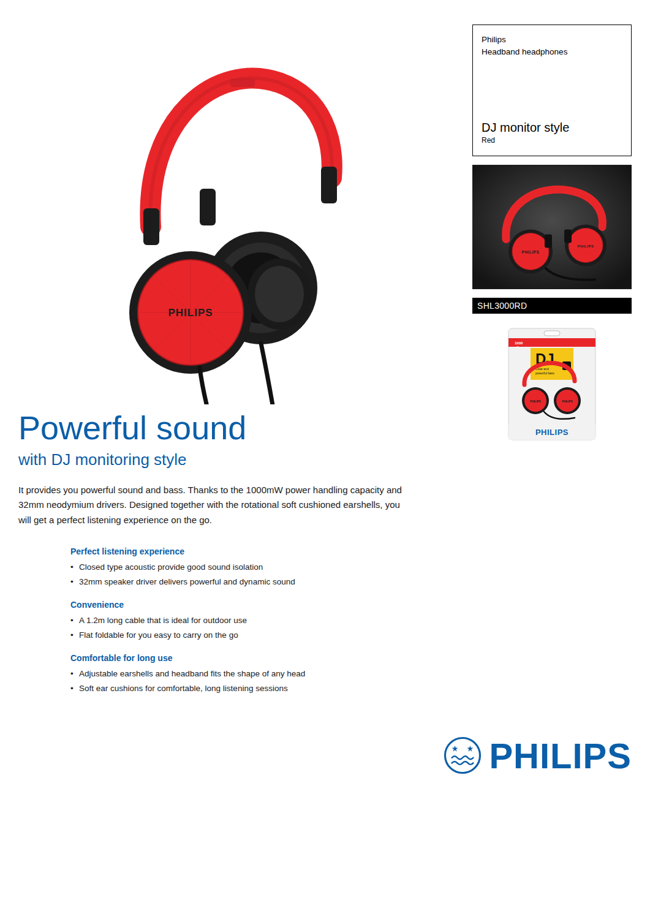PHILIPS
Powerful sound
with DJ monitoring style
It provides you powerful sound and bass. Thanks to the 1000mW power handling capacity and 32mm neodymium drivers. Designed together with the rotational soft cushioned earshells, you will get a perfect listening experience on the go.
Perfect listening experience
Closed type acoustic provide good sound isolation
32mm speaker driver delivers powerful and dynamic sound
Convenience
A 1.2m long cable that is ideal for outdoor use
Flat foldable for you easy to carry on the go
Comfortable for long use
Adjustable earshells and headband fits the shape of any head
Soft ear cushions for comfortable, long listening sessions
Philips
Headband headphones
DJ monitor style
Red
PHILIPS PHILIPS
SHL3000RD
1000 mW DJ Clear and powerful bass ♪ PHILIPS PHILIPS PHILIPS
PHILIPS